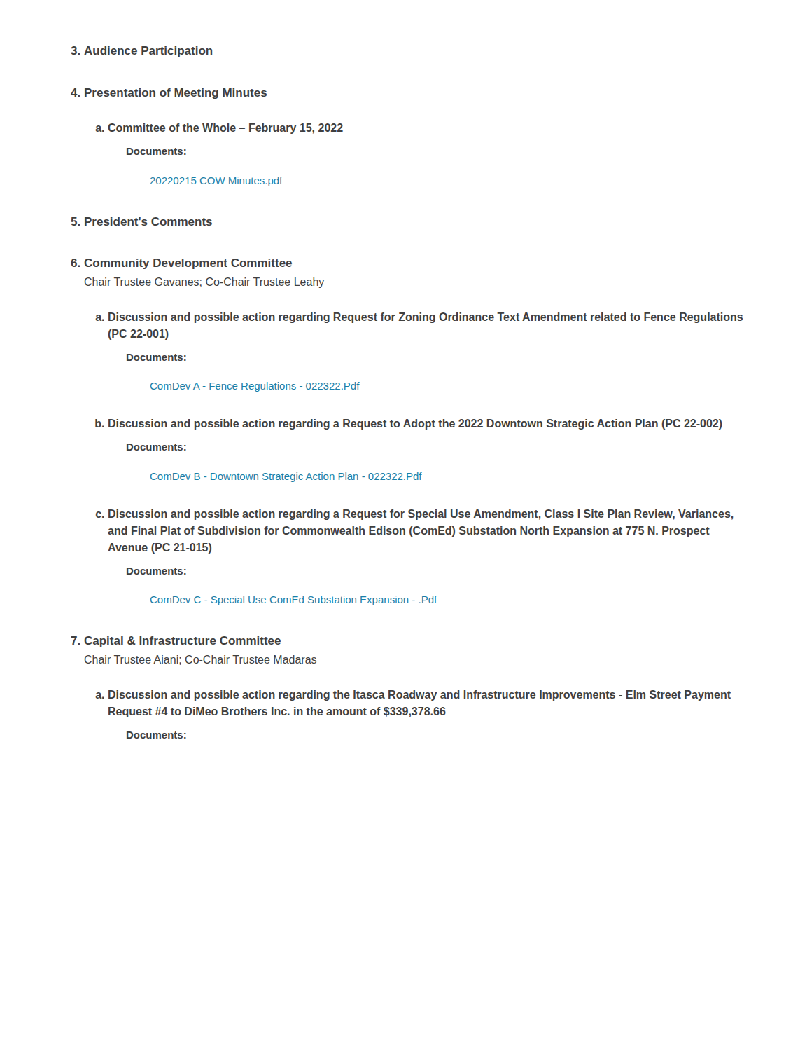Audience Participation
Presentation of Meeting Minutes
Committee of the Whole – February 15, 2022
Documents:
20220215 COW Minutes.pdf
President's Comments
Community Development Committee Chair Trustee Gavanes; Co-Chair Trustee Leahy
Discussion and possible action regarding Request for Zoning Ordinance Text Amendment related to Fence Regulations (PC 22-001)
Documents:
ComDev A - Fence Regulations - 022322.Pdf
Discussion and possible action regarding a Request to Adopt the 2022 Downtown Strategic Action Plan (PC 22-002)
Documents:
ComDev B - Downtown Strategic Action Plan - 022322.Pdf
Discussion and possible action regarding a Request for Special Use Amendment, Class I Site Plan Review, Variances, and Final Plat of Subdivision for Commonwealth Edison (ComEd) Substation North Expansion at 775 N. Prospect Avenue (PC 21-015)
Documents:
ComDev C - Special Use ComEd Substation Expansion - .Pdf
Capital & Infrastructure Committee Chair Trustee Aiani; Co-Chair Trustee Madaras
Discussion and possible action regarding the Itasca Roadway and Infrastructure Improvements - Elm Street Payment Request #4 to DiMeo Brothers Inc. in the amount of $339,378.66
Documents: